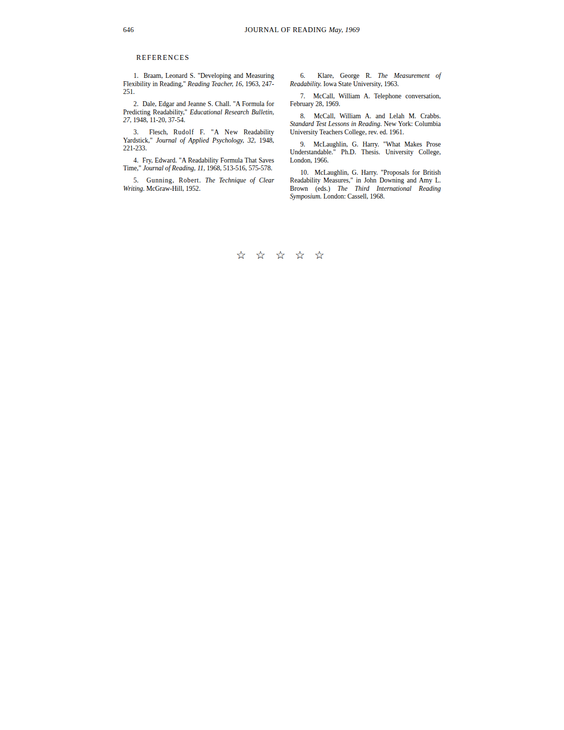646
JOURNAL OF READING May, 1969
REFERENCES
1. Braam, Leonard S. "Developing and Measuring Flexibility in Reading," Reading Teacher, 16, 1963, 247-251.
2. Dale, Edgar and Jeanne S. Chall. "A Formula for Predicting Readability," Educational Research Bulletin, 27, 1948, 11-20, 37-54.
3. Flesch, Rudolf F. "A New Readability Yardstick," Journal of Applied Psychology, 32, 1948, 221-233.
4. Fry, Edward. "A Readability Formula That Saves Time," Journal of Reading, 11, 1968, 513-516, 575-578.
5. Gunning, Robert. The Technique of Clear Writing. McGraw-Hill, 1952.
6. Klare, George R. The Measurement of Readability. Iowa State University, 1963.
7. McCall, William A. Telephone conversation, February 28, 1969.
8. McCall, William A. and Lelah M. Crabbs. Standard Test Lessons in Reading. New York: Columbia University Teachers College, rev. ed. 1961.
9. McLaughlin, G. Harry. "What Makes Prose Understandable." Ph.D. Thesis. University College, London, 1966.
10. McLaughlin, G. Harry. "Proposals for British Readability Measures," in John Downing and Amy L. Brown (eds.) The Third International Reading Symposium. London: Cassell, 1968.
☆ ☆ ☆ ☆ ☆